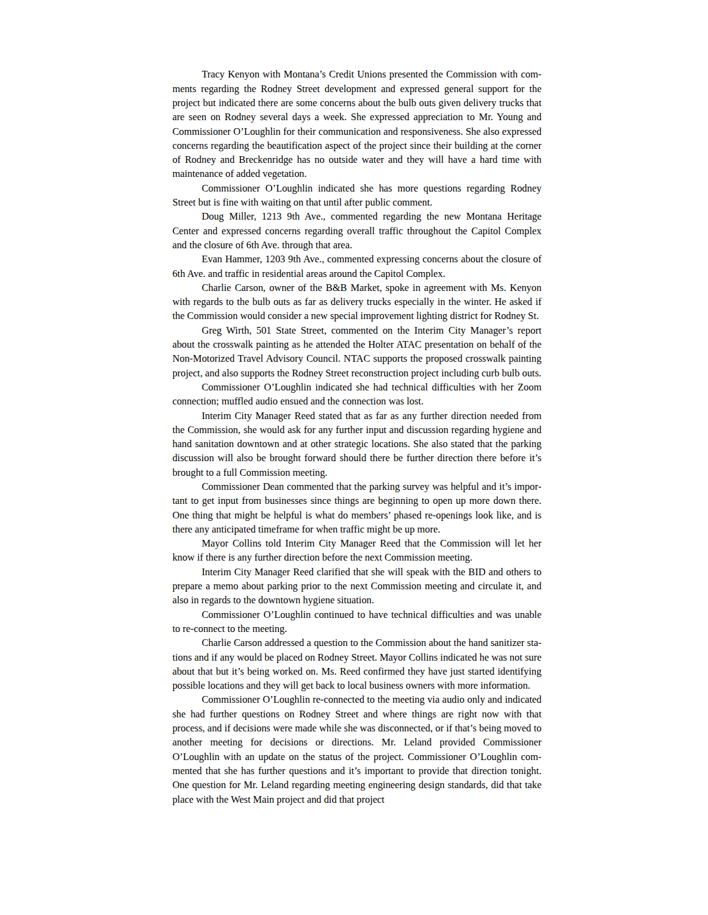Tracy Kenyon with Montana’s Credit Unions presented the Commission with comments regarding the Rodney Street development and expressed general support for the project but indicated there are some concerns about the bulb outs given delivery trucks that are seen on Rodney several days a week. She expressed appreciation to Mr. Young and Commissioner O’Loughlin for their communication and responsiveness. She also expressed concerns regarding the beautification aspect of the project since their building at the corner of Rodney and Breckenridge has no outside water and they will have a hard time with maintenance of added vegetation.
Commissioner O’Loughlin indicated she has more questions regarding Rodney Street but is fine with waiting on that until after public comment.
Doug Miller, 1213 9th Ave., commented regarding the new Montana Heritage Center and expressed concerns regarding overall traffic throughout the Capitol Complex and the closure of 6th Ave. through that area.
Evan Hammer, 1203 9th Ave., commented expressing concerns about the closure of 6th Ave. and traffic in residential areas around the Capitol Complex.
Charlie Carson, owner of the B&B Market, spoke in agreement with Ms. Kenyon with regards to the bulb outs as far as delivery trucks especially in the winter. He asked if the Commission would consider a new special improvement lighting district for Rodney St.
Greg Wirth, 501 State Street, commented on the Interim City Manager’s report about the crosswalk painting as he attended the Holter ATAC presentation on behalf of the Non-Motorized Travel Advisory Council. NTAC supports the proposed crosswalk painting project, and also supports the Rodney Street reconstruction project including curb bulb outs.
Commissioner O’Loughlin indicated she had technical difficulties with her Zoom connection; muffled audio ensued and the connection was lost.
Interim City Manager Reed stated that as far as any further direction needed from the Commission, she would ask for any further input and discussion regarding hygiene and hand sanitation downtown and at other strategic locations. She also stated that the parking discussion will also be brought forward should there be further direction there before it’s brought to a full Commission meeting.
Commissioner Dean commented that the parking survey was helpful and it’s important to get input from businesses since things are beginning to open up more down there. One thing that might be helpful is what do members’ phased re-openings look like, and is there any anticipated timeframe for when traffic might be up more.
Mayor Collins told Interim City Manager Reed that the Commission will let her know if there is any further direction before the next Commission meeting.
Interim City Manager Reed clarified that she will speak with the BID and others to prepare a memo about parking prior to the next Commission meeting and circulate it, and also in regards to the downtown hygiene situation.
Commissioner O’Loughlin continued to have technical difficulties and was unable to re-connect to the meeting.
Charlie Carson addressed a question to the Commission about the hand sanitizer stations and if any would be placed on Rodney Street. Mayor Collins indicated he was not sure about that but it’s being worked on. Ms. Reed confirmed they have just started identifying possible locations and they will get back to local business owners with more information.
Commissioner O’Loughlin re-connected to the meeting via audio only and indicated she had further questions on Rodney Street and where things are right now with that process, and if decisions were made while she was disconnected, or if that’s being moved to another meeting for decisions or directions. Mr. Leland provided Commissioner O’Loughlin with an update on the status of the project. Commissioner O’Loughlin commented that she has further questions and it’s important to provide that direction tonight. One question for Mr. Leland regarding meeting engineering design standards, did that take place with the West Main project and did that project